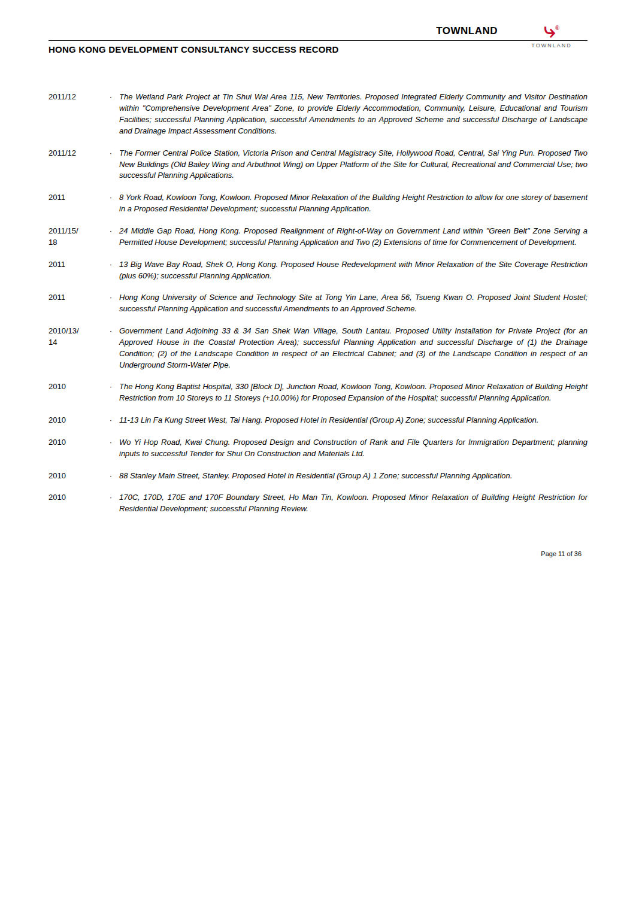⤷®
TOWNLAND
TOWNLAND
HONG KONG DEVELOPMENT CONSULTANCY SUCCESS RECORD
| 2011/12 | · | The Wetland Park Project at Tin Shui Wai Area 115, New Territories. Proposed Integrated Elderly Community and Visitor Destination within "Comprehensive Development Area" Zone, to provide Elderly Accommodation, Community, Leisure, Educational and Tourism Facilities; successful Planning Application, successful Amendments to an Approved Scheme and successful Discharge of Landscape and Drainage Impact Assessment Conditions. |
| 2011/12 | · | The Former Central Police Station, Victoria Prison and Central Magistracy Site, Hollywood Road, Central, Sai Ying Pun. Proposed Two New Buildings (Old Bailey Wing and Arbuthnot Wing) on Upper Platform of the Site for Cultural, Recreational and Commercial Use; two successful Planning Applications. |
| 2011 | · | 8 York Road, Kowloon Tong, Kowloon. Proposed Minor Relaxation of the Building Height Restriction to allow for one storey of basement in a Proposed Residential Development; successful Planning Application. |
| 2011/15/ 18 | · | 24 Middle Gap Road, Hong Kong. Proposed Realignment of Right-of-Way on Government Land within "Green Belt" Zone Serving a Permitted House Development; successful Planning Application and Two (2) Extensions of time for Commencement of Development. |
| 2011 | · | 13 Big Wave Bay Road, Shek O, Hong Kong. Proposed House Redevelopment with Minor Relaxation of the Site Coverage Restriction (plus 60%); successful Planning Application. |
| 2011 | · | Hong Kong University of Science and Technology Site at Tong Yin Lane, Area 56, Tsueng Kwan O. Proposed Joint Student Hostel; successful Planning Application and successful Amendments to an Approved Scheme. |
| 2010/13/ 14 | · | Government Land Adjoining 33 & 34 San Shek Wan Village, South Lantau. Proposed Utility Installation for Private Project (for an Approved House in the Coastal Protection Area); successful Planning Application and successful Discharge of (1) the Drainage Condition; (2) of the Landscape Condition in respect of an Electrical Cabinet; and (3) of the Landscape Condition in respect of an Underground Storm-Water Pipe. |
| 2010 | · | The Hong Kong Baptist Hospital, 330 [Block D], Junction Road, Kowloon Tong, Kowloon. Proposed Minor Relaxation of Building Height Restriction from 10 Storeys to 11 Storeys (+10.00%) for Proposed Expansion of the Hospital; successful Planning Application. |
| 2010 | · | 11-13 Lin Fa Kung Street West, Tai Hang. Proposed Hotel in Residential (Group A) Zone; successful Planning Application. |
| 2010 | · | Wo Yi Hop Road, Kwai Chung. Proposed Design and Construction of Rank and File Quarters for Immigration Department; planning inputs to successful Tender for Shui On Construction and Materials Ltd. |
| 2010 | · | 88 Stanley Main Street, Stanley. Proposed Hotel in Residential (Group A) 1 Zone; successful Planning Application. |
| 2010 | · | 170C, 170D, 170E and 170F Boundary Street, Ho Man Tin, Kowloon. Proposed Minor Relaxation of Building Height Restriction for Residential Development; successful Planning Review. |
Page 11 of 36